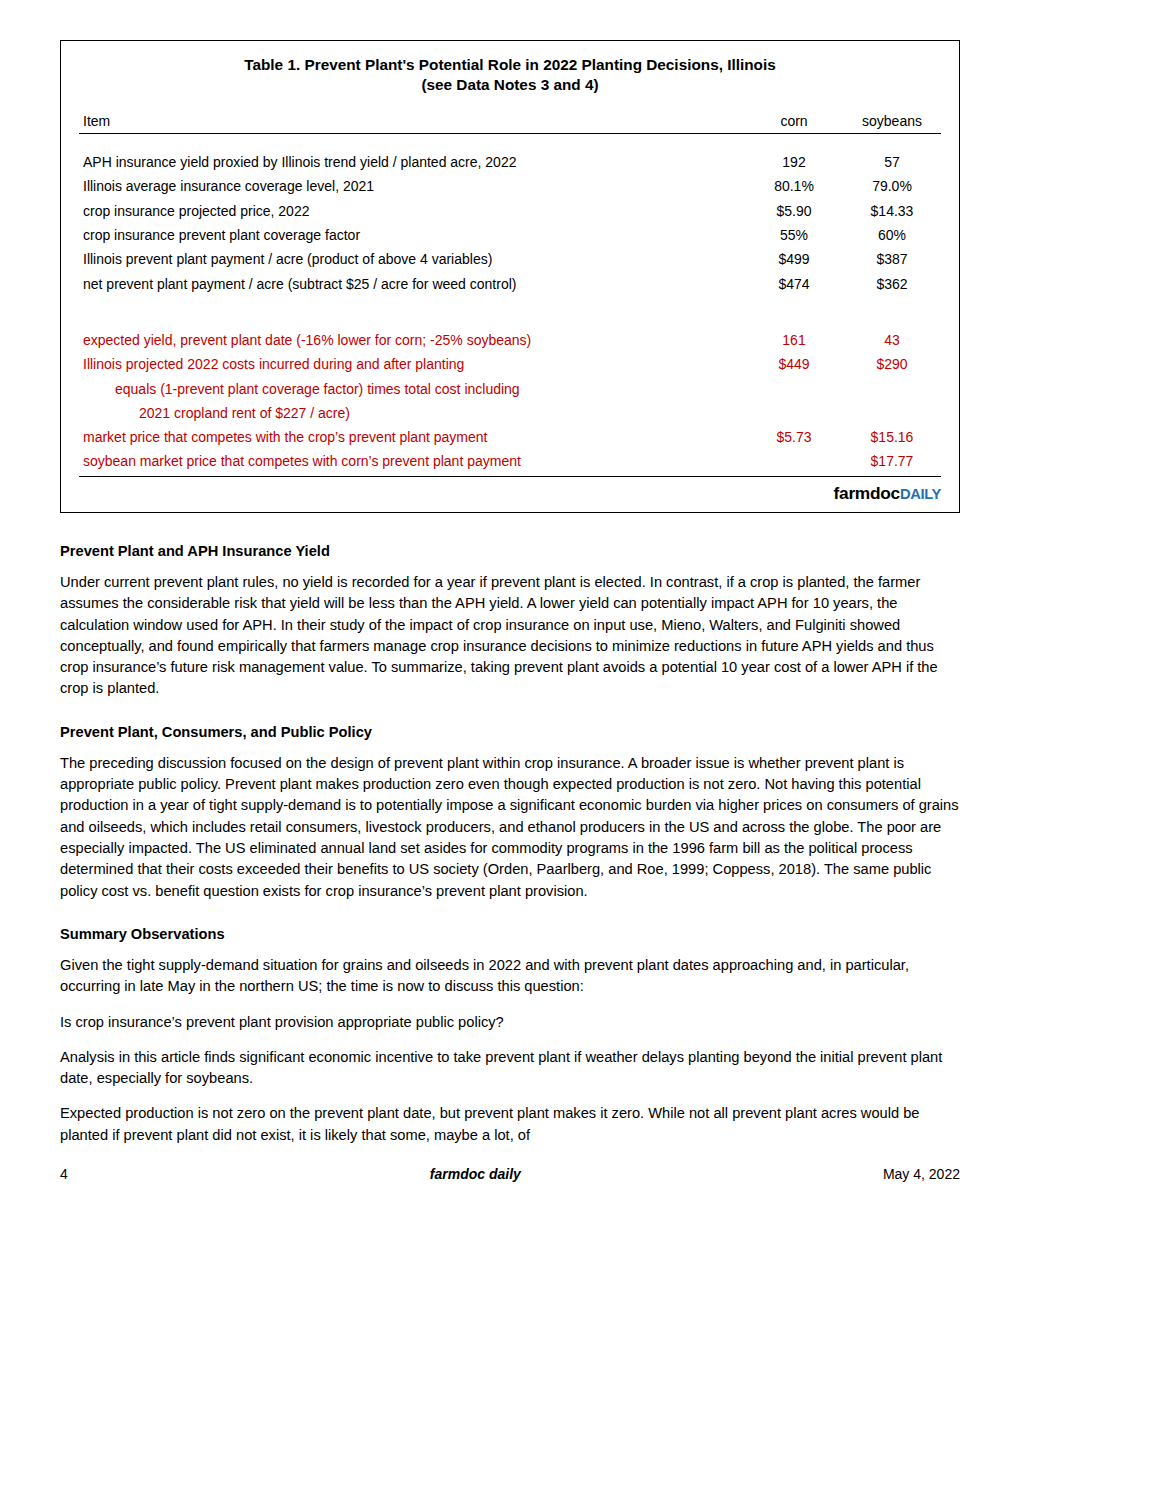Table 1. Prevent Plant's Potential Role in 2022 Planting Decisions, Illinois
(see Data Notes 3 and 4)
| Item | corn | soybeans |
| --- | --- | --- |
| APH insurance yield proxied by Illinois trend yield / planted acre, 2022 | 192 | 57 |
| Illinois average insurance coverage level, 2021 | 80.1% | 79.0% |
| crop insurance projected price, 2022 | $5.90 | $14.33 |
| crop insurance prevent plant coverage factor | 55% | 60% |
| Illinois prevent plant payment / acre (product of above 4 variables) | $499 | $387 |
| net prevent plant payment / acre (subtract $25 / acre for weed control) | $474 | $362 |
| expected yield, prevent plant date (-16% lower for corn; -25% soybeans) | 161 | 43 |
| Illinois projected 2022 costs incurred during and after planting | $449 | $290 |
| equals (1-prevent plant coverage factor) times total cost including | | |
| 2021 cropland rent of $227 / acre) | | |
| market price that competes with the crop’s prevent plant payment | $5.73 | $15.16 |
| soybean market price that competes with corn’s prevent plant payment | | $17.77 |
farmdocDAILY
Prevent Plant and APH Insurance Yield
Under current prevent plant rules, no yield is recorded for a year if prevent plant is elected. In contrast, if a crop is planted, the farmer assumes the considerable risk that yield will be less than the APH yield. A lower yield can potentially impact APH for 10 years, the calculation window used for APH. In their study of the impact of crop insurance on input use, Mieno, Walters, and Fulginiti showed conceptually, and found empirically that farmers manage crop insurance decisions to minimize reductions in future APH yields and thus crop insurance’s future risk management value. To summarize, taking prevent plant avoids a potential 10 year cost of a lower APH if the crop is planted.
Prevent Plant, Consumers, and Public Policy
The preceding discussion focused on the design of prevent plant within crop insurance. A broader issue is whether prevent plant is appropriate public policy. Prevent plant makes production zero even though expected production is not zero. Not having this potential production in a year of tight supply-demand is to potentially impose a significant economic burden via higher prices on consumers of grains and oilseeds, which includes retail consumers, livestock producers, and ethanol producers in the US and across the globe. The poor are especially impacted. The US eliminated annual land set asides for commodity programs in the 1996 farm bill as the political process determined that their costs exceeded their benefits to US society (Orden, Paarlberg, and Roe, 1999; Coppess, 2018). The same public policy cost vs. benefit question exists for crop insurance’s prevent plant provision.
Summary Observations
Given the tight supply-demand situation for grains and oilseeds in 2022 and with prevent plant dates approaching and, in particular, occurring in late May in the northern US; the time is now to discuss this question:
Is crop insurance’s prevent plant provision appropriate public policy?
Analysis in this article finds significant economic incentive to take prevent plant if weather delays planting beyond the initial prevent plant date, especially for soybeans.
Expected production is not zero on the prevent plant date, but prevent plant makes it zero. While not all prevent plant acres would be planted if prevent plant did not exist, it is likely that some, maybe a lot, of
4 farmdoc daily May 4, 2022